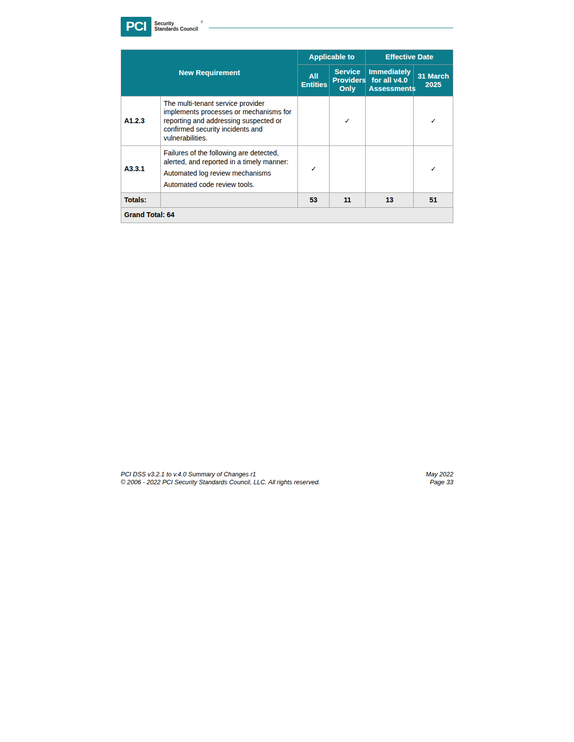PCI
Security
Standards Council®
| New Requirement | Applicable to | Effective Date |
| --- | --- | --- |
| All Entities | Service Providers Only | Immediately for all v4.0 Assessments | 31 March 2025 |
| A1.2.3 | The multi-tenant service provider implements processes or mechanisms for reporting and addressing suspected or confirmed security incidents and vulnerabilities. | | ✓ | | ✓ |
| A3.3.1 | Failures of the following are detected, alerted, and reported in a timely manner: Automated log review mechanisms Automated code review tools. | ✓ | | | ✓ |
| Totals: | | 53 | 11 | 13 | 51 |
| Grand Total: 64 |
PCI DSS v3.2.1 to v.4.0 Summary of Changes r1
May 2022
© 2006 - 2022 PCI Security Standards Council, LLC. All rights reserved.
Page 33